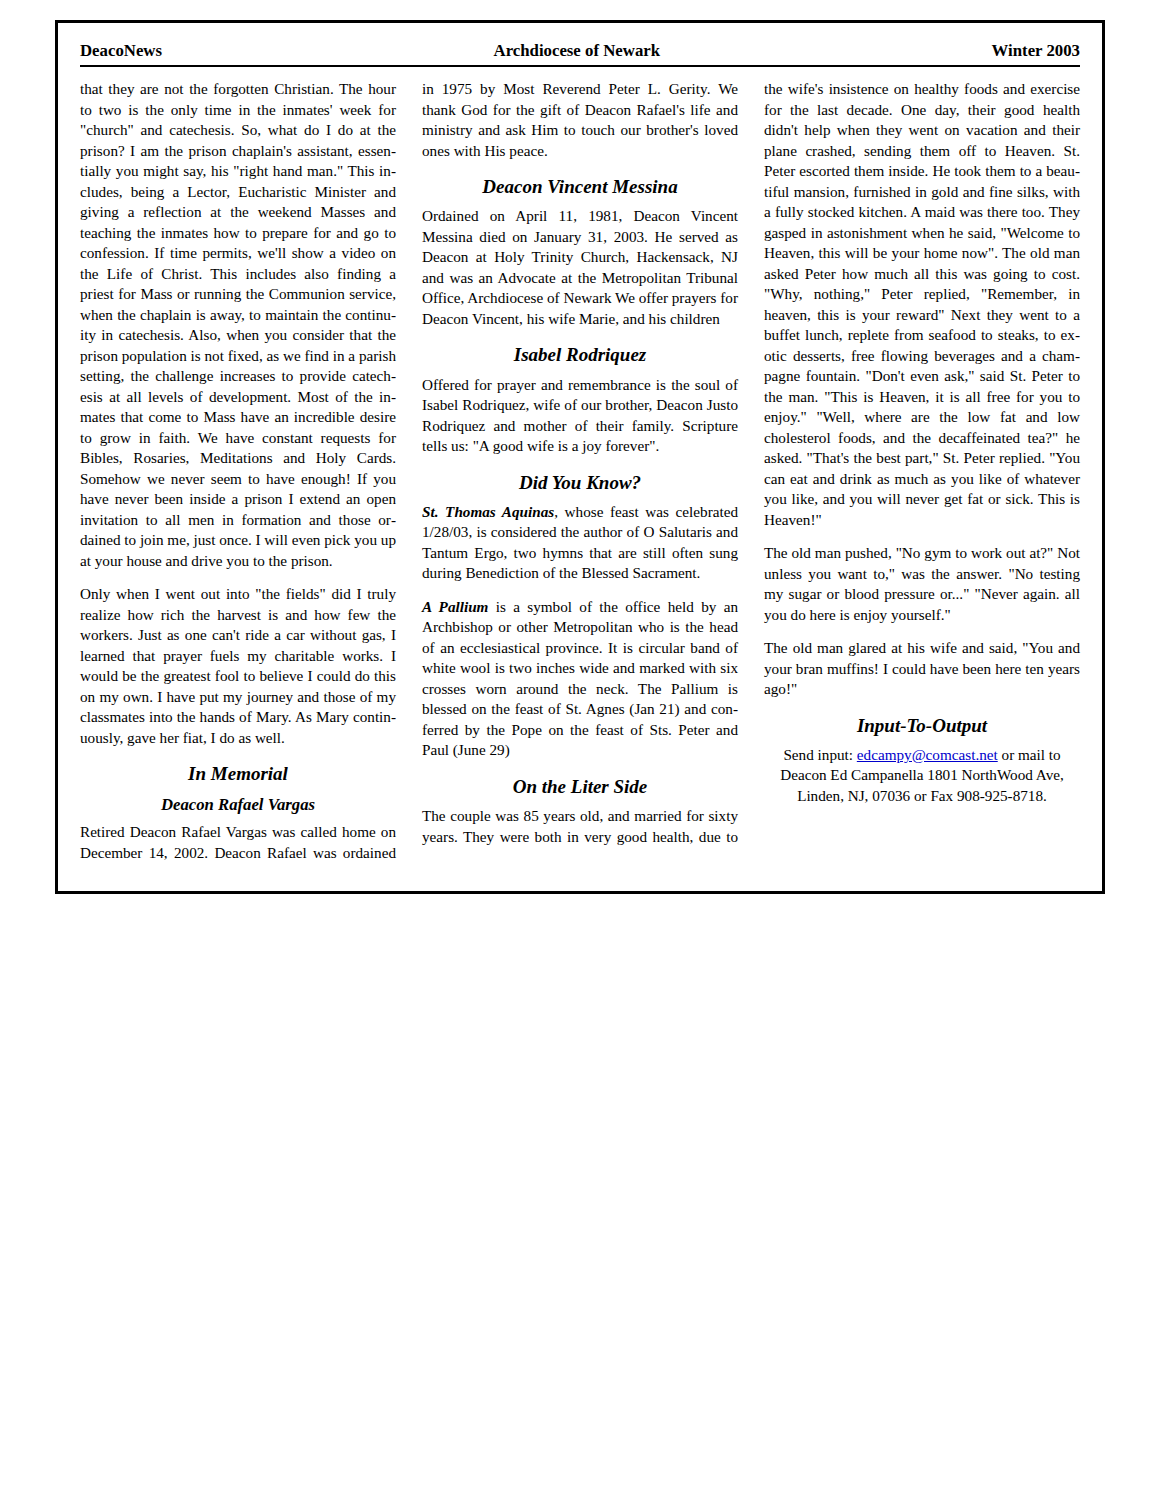DeacoNews Archdiocese of Newark Winter 2003
that they are not the forgotten Christian. The hour to two is the only time in the inmates' week for "church" and catechesis. So, what do I do at the prison? I am the prison chaplain's assistant, essentially you might say, his "right hand man." This includes, being a Lector, Eucharistic Minister and giving a reflection at the weekend Masses and teaching the inmates how to prepare for and go to confession. If time permits, we'll show a video on the Life of Christ. This includes also finding a priest for Mass or running the Communion service, when the chaplain is away, to maintain the continuity in catechesis. Also, when you consider that the prison population is not fixed, as we find in a parish setting, the challenge increases to provide catechesis at all levels of development. Most of the inmates that come to Mass have an incredible desire to grow in faith. We have constant requests for Bibles, Rosaries, Meditations and Holy Cards. Somehow we never seem to have enough! If you have never been inside a prison I extend an open invitation to all men in formation and those ordained to join me, just once. I will even pick you up at your house and drive you to the prison.
Only when I went out into "the fields" did I truly realize how rich the harvest is and how few the workers. Just as one can't ride a car without gas, I learned that prayer fuels my charitable works. I would be the greatest fool to believe I could do this on my own. I have put my journey and those of my classmates into the hands of Mary. As Mary continuously, gave her fiat, I do as well.
In Memorial
Deacon Rafael Vargas
Retired Deacon Rafael Vargas was called home on December 14, 2002. Deacon Rafael was ordained in 1975 by Most Reverend Peter L. Gerity. We thank God for the gift of Deacon Rafael's life and ministry and ask Him to touch our brother's loved ones with His peace.
Deacon Vincent Messina
Ordained on April 11, 1981, Deacon Vincent Messina died on January 31, 2003. He served as Deacon at Holy Trinity Church, Hackensack, NJ and was an Advocate at the Metropolitan Tribunal Office, Archdiocese of Newark We offer prayers for Deacon Vincent, his wife Marie, and his children
Isabel Rodriquez
Offered for prayer and remembrance is the soul of Isabel Rodriquez, wife of our brother, Deacon Justo Rodriquez and mother of their family. Scripture tells us: "A good wife is a joy forever".
Did You Know?
St. Thomas Aquinas, whose feast was celebrated 1/28/03, is considered the author of O Salutaris and Tantum Ergo, two hymns that are still often sung during Benediction of the Blessed Sacrament.
A Pallium is a symbol of the office held by an Archbishop or other Metropolitan who is the head of an ecclesiastical province. It is circular band of white wool is two inches wide and marked with six crosses worn around the neck. The Pallium is blessed on the feast of St. Agnes (Jan 21) and conferred by the Pope on the feast of Sts. Peter and Paul (June 29)
On the Liter Side
The couple was 85 years old, and married for sixty years. They were both in very good health, due to the wife's insistence on healthy foods and exercise for the last decade. One day, their good health didn't help when they went on vacation and their plane crashed, sending them off to Heaven. St. Peter escorted them inside. He took them to a beautiful mansion, furnished in gold and fine silks, with a fully stocked kitchen. A maid was there too. They gasped in astonishment when he said, "Welcome to Heaven, this will be your home now". The old man asked Peter how much all this was going to cost. "Why, nothing," Peter replied, "Remember, in heaven, this is your reward" Next they went to a buffet lunch, replete from seafood to steaks, to exotic desserts, free flowing beverages and a champagne fountain. "Don't even ask," said St. Peter to the man. "This is Heaven, it is all free for you to enjoy." "Well, where are the low fat and low cholesterol foods, and the decaffeinated tea?" he asked. "That's the best part," St. Peter replied. "You can eat and drink as much as you like of whatever you like, and you will never get fat or sick. This is Heaven!"
The old man pushed, "No gym to work out at?" Not unless you want to," was the answer. "No testing my sugar or blood pressure or..." "Never again. all you do here is enjoy yourself."
The old man glared at his wife and said, "You and your bran muffins! I could have been here ten years ago!"
Input-To-Output
Send input: edcampy@comcast.net or mail to Deacon Ed Campanella 1801 NorthWood Ave, Linden, NJ, 07036 or Fax 908-925-8718.